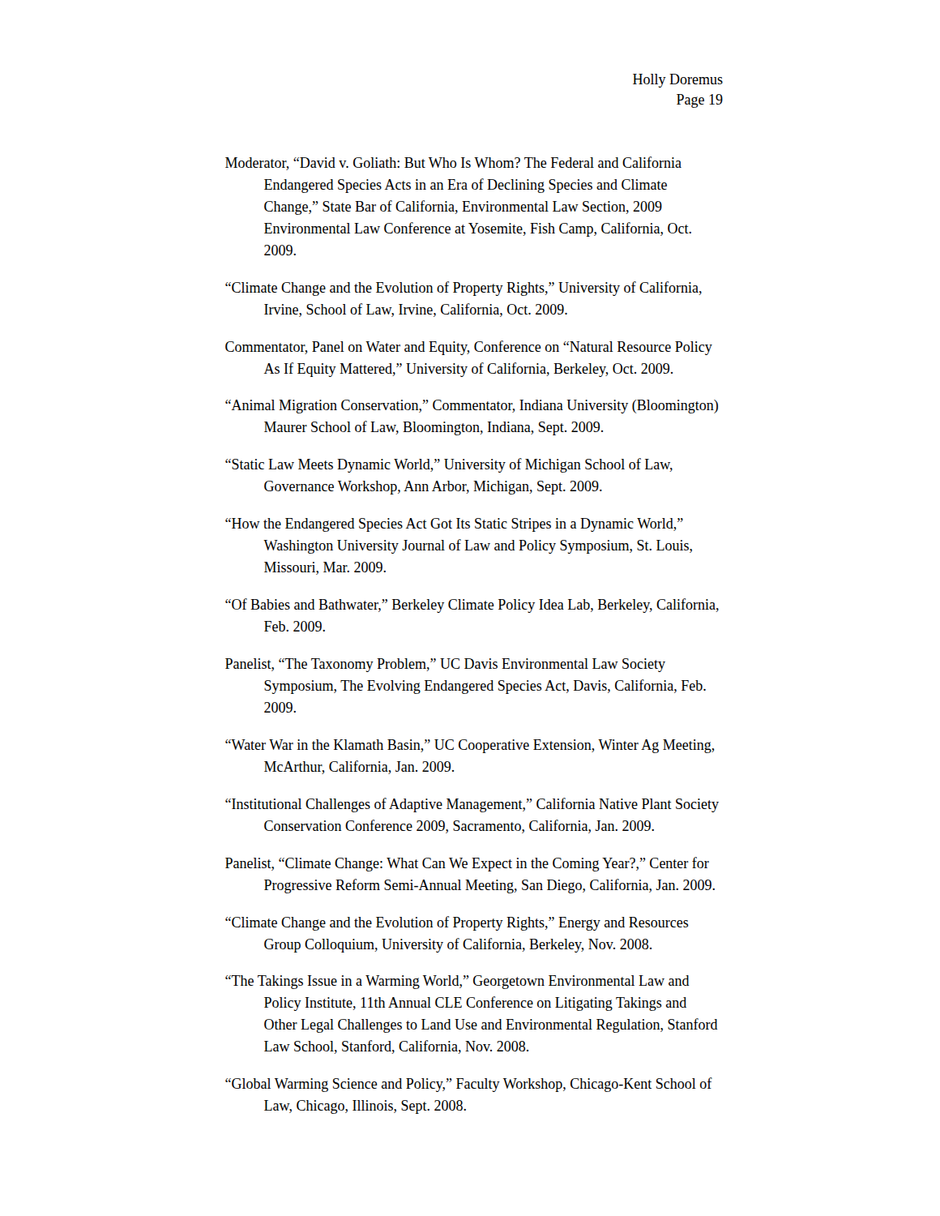Holly Doremus Page 19
Moderator, “David v. Goliath: But Who Is Whom? The Federal and California Endangered Species Acts in an Era of Declining Species and Climate Change,” State Bar of California, Environmental Law Section, 2009 Environmental Law Conference at Yosemite, Fish Camp, California, Oct. 2009.
“Climate Change and the Evolution of Property Rights,” University of California, Irvine, School of Law, Irvine, California, Oct. 2009.
Commentator, Panel on Water and Equity, Conference on “Natural Resource Policy As If Equity Mattered,” University of California, Berkeley, Oct. 2009.
“Animal Migration Conservation,” Commentator, Indiana University (Bloomington) Maurer School of Law, Bloomington, Indiana, Sept. 2009.
“Static Law Meets Dynamic World,” University of Michigan School of Law, Governance Workshop, Ann Arbor, Michigan, Sept. 2009.
“How the Endangered Species Act Got Its Static Stripes in a Dynamic World,” Washington University Journal of Law and Policy Symposium, St. Louis, Missouri, Mar. 2009.
“Of Babies and Bathwater,” Berkeley Climate Policy Idea Lab, Berkeley, California, Feb. 2009.
Panelist, “The Taxonomy Problem,” UC Davis Environmental Law Society Symposium, The Evolving Endangered Species Act, Davis, California, Feb. 2009.
“Water War in the Klamath Basin,” UC Cooperative Extension, Winter Ag Meeting, McArthur, California, Jan. 2009.
“Institutional Challenges of Adaptive Management,” California Native Plant Society Conservation Conference 2009, Sacramento, California, Jan. 2009.
Panelist, “Climate Change: What Can We Expect in the Coming Year?,” Center for Progressive Reform Semi-Annual Meeting, San Diego, California, Jan. 2009.
“Climate Change and the Evolution of Property Rights,” Energy and Resources Group Colloquium, University of California, Berkeley, Nov. 2008.
“The Takings Issue in a Warming World,” Georgetown Environmental Law and Policy Institute, 11th Annual CLE Conference on Litigating Takings and Other Legal Challenges to Land Use and Environmental Regulation, Stanford Law School, Stanford, California, Nov. 2008.
“Global Warming Science and Policy,” Faculty Workshop, Chicago-Kent School of Law, Chicago, Illinois, Sept. 2008.